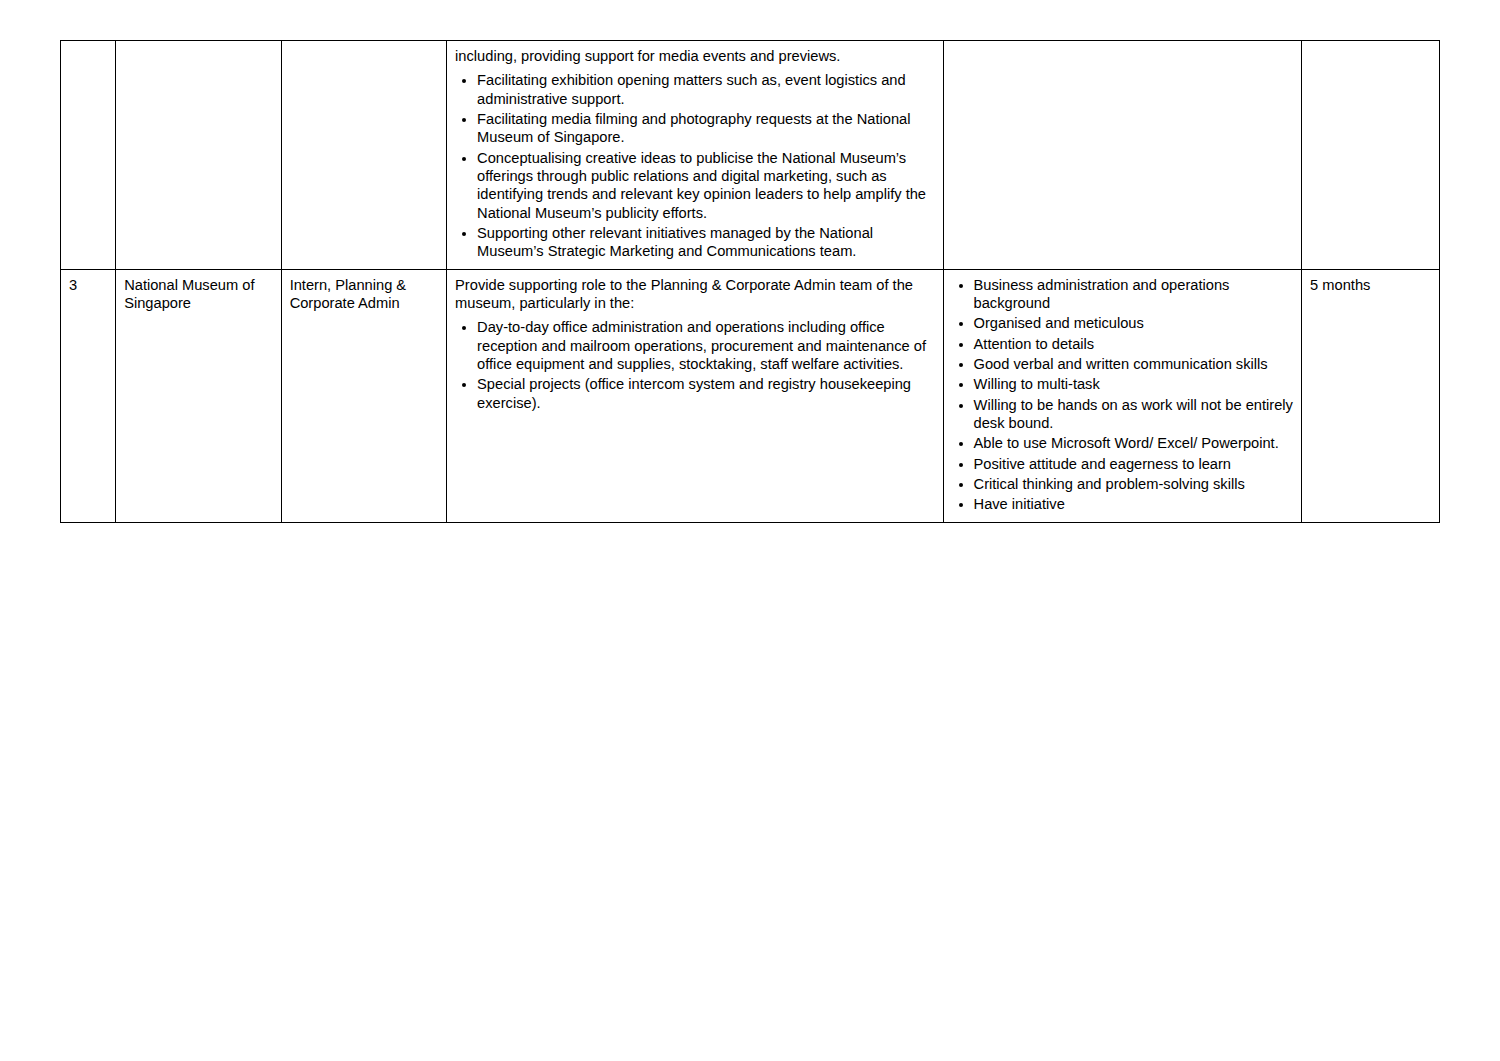| | | | including, providing support for media events and previews. Facilitating exhibition opening matters such as, event logistics and administrative support. Facilitating media filming and photography requests at the National Museum of Singapore. Conceptualising creative ideas to publicise the National Museum’s offerings through public relations and digital marketing, such as identifying trends and relevant key opinion leaders to help amplify the National Museum’s publicity efforts. Supporting other relevant initiatives managed by the National Museum’s Strategic Marketing and Communications team. | | |
| 3 | National Museum of Singapore | Intern, Planning & Corporate Admin | Provide supporting role to the Planning & Corporate Admin team of the museum, particularly in the: Day-to-day office administration and operations including office reception and mailroom operations, procurement and maintenance of office equipment and supplies, stocktaking, staff welfare activities. Special projects (office intercom system and registry housekeeping exercise). | Business administration and operations background Organised and meticulous Attention to details Good verbal and written communication skills Willing to multi-task Willing to be hands on as work will not be entirely desk bound. Able to use Microsoft Word/ Excel/ Powerpoint. Positive attitude and eagerness to learn Critical thinking and problem-solving skills Have initiative | 5 months |